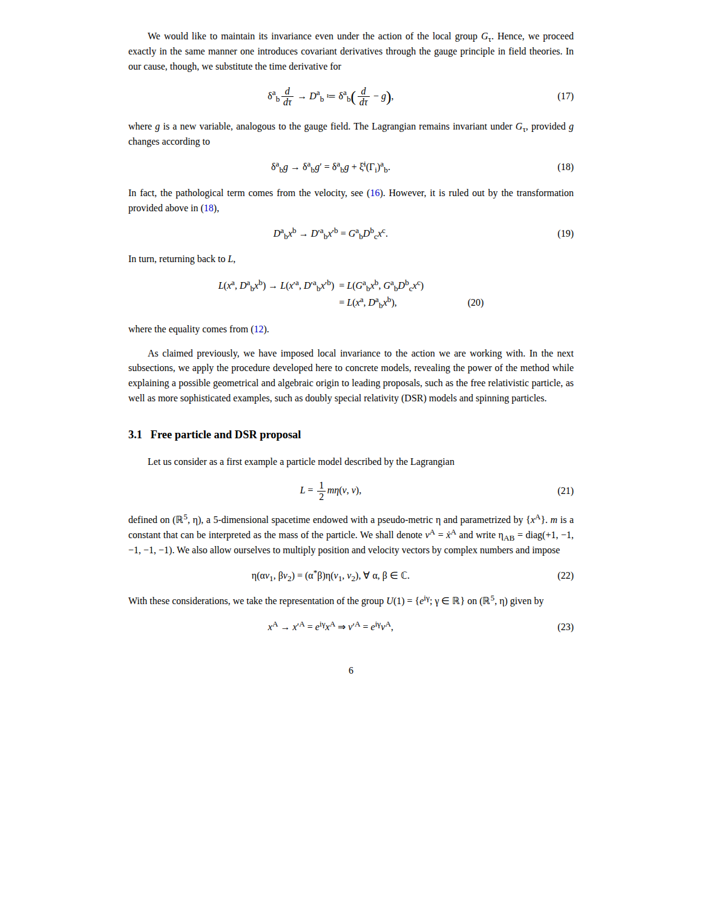We would like to maintain its invariance even under the action of the local group Gτ. Hence, we proceed exactly in the same manner one introduces covariant derivatives through the gauge principle in field theories. In our cause, though, we substitute the time derivative for
δabddτ → Dab ≔ δab(ddτ − g),
(17)
where g is a new variable, analogous to the gauge field. The Lagrangian remains invariant under Gτ, provided g changes according to
δabg → δabg′ = δabg + ξ̇i(Γi)ab.
(18)
In fact, the pathological term comes from the velocity, see (16). However, it is ruled out by the transformation provided above in (18),
Dabxb → D′abx′b = GabDbcxc.
(19)
In turn, returning back to L,
| L ( x a , D a b x b ) → L ( x ′ a , D ′ a b x ′ b ) | = | L ( G a b x b , G a b D b c x c ) | |
| | = | L ( x a , D a b x b ), | (20) |
where the equality comes from (12).
As claimed previously, we have imposed local invariance to the action we are working with. In the next subsections, we apply the procedure developed here to concrete models, revealing the power of the method while explaining a possible geometrical and algebraic origin to leading proposals, such as the free relativistic particle, as well as more sophisticated examples, such as doubly special relativity (DSR) models and spinning particles.
3.1 Free particle and DSR proposal
Let us consider as a first example a particle model described by the Lagrangian
L = 12 mη(v, v),
(21)
defined on (ℝ5, η), a 5-dimensional spacetime endowed with a pseudo-metric η and parametrized by {xA}. m is a constant that can be interpreted as the mass of the particle. We shall denote vA = ẋA and write ηAB = diag(+1, −1, −1, −1, −1). We also allow ourselves to multiply position and velocity vectors by complex numbers and impose
η(αv1, βv2) = (α*β)η(v1, v2), ∀ α, β ∈ ℂ.
(22)
With these considerations, we take the representation of the group U(1) = {eiγ; γ ∈ ℝ} on (ℝ5, η) given by
xA → x′A = eiγxA ⇒ v′A = eiγvA,
(23)
6